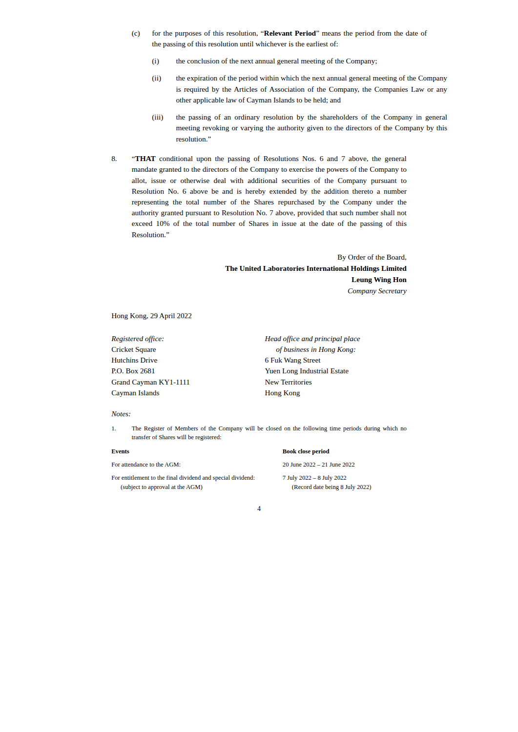(c)
for the purposes of this resolution, “Relevant Period” means the period from the date of the passing of this resolution until whichever is the earliest of:
(i)
the conclusion of the next annual general meeting of the Company;
(ii)
the expiration of the period within which the next annual general meeting of the Company is required by the Articles of Association of the Company, the Companies Law or any other applicable law of Cayman Islands to be held; and
(iii)
the passing of an ordinary resolution by the shareholders of the Company in general meeting revoking or varying the authority given to the directors of the Company by this resolution.”
8.
“THAT conditional upon the passing of Resolutions Nos. 6 and 7 above, the general mandate granted to the directors of the Company to exercise the powers of the Company to allot, issue or otherwise deal with additional securities of the Company pursuant to Resolution No. 6 above be and is hereby extended by the addition thereto a number representing the total number of the Shares repurchased by the Company under the authority granted pursuant to Resolution No. 7 above, provided that such number shall not exceed 10% of the total number of Shares in issue at the date of the passing of this Resolution.”
By Order of the Board,
The United Laboratories International Holdings Limited
Leung Wing Hon
Company Secretary
Hong Kong, 29 April 2022
| Registered office: | Head office and principal place |
| Cricket Square | of business in Hong Kong: |
| Hutchins Drive | 6 Fuk Wang Street |
| P.O. Box 2681 | Yuen Long Industrial Estate |
| Grand Cayman KY1-1111 | New Territories |
| Cayman Islands | Hong Kong |
Notes:
1.
The Register of Members of the Company will be closed on the following time periods during which no transfer of Shares will be registered:
| Events | Book close period |
| --- | --- |
| For attendance to the AGM: | 20 June 2022 – 21 June 2022 |
| For entitlement to the final dividend and special dividend: (subject to approval at the AGM) | 7 July 2022 – 8 July 2022 (Record date being 8 July 2022) |
4